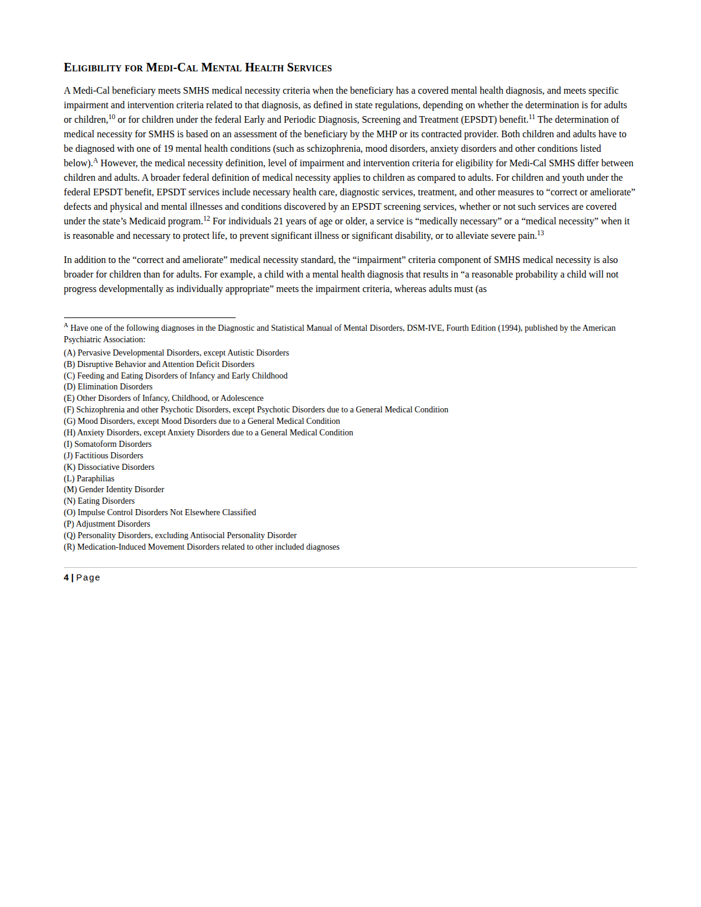Eligibility for Medi-Cal Mental Health Services
A Medi-Cal beneficiary meets SMHS medical necessity criteria when the beneficiary has a covered mental health diagnosis, and meets specific impairment and intervention criteria related to that diagnosis, as defined in state regulations, depending on whether the determination is for adults or children,10 or for children under the federal Early and Periodic Diagnosis, Screening and Treatment (EPSDT) benefit.11 The determination of medical necessity for SMHS is based on an assessment of the beneficiary by the MHP or its contracted provider. Both children and adults have to be diagnosed with one of 19 mental health conditions (such as schizophrenia, mood disorders, anxiety disorders and other conditions listed below).A However, the medical necessity definition, level of impairment and intervention criteria for eligibility for Medi-Cal SMHS differ between children and adults. A broader federal definition of medical necessity applies to children as compared to adults. For children and youth under the federal EPSDT benefit, EPSDT services include necessary health care, diagnostic services, treatment, and other measures to “correct or ameliorate” defects and physical and mental illnesses and conditions discovered by an EPSDT screening services, whether or not such services are covered under the state’s Medicaid program.12 For individuals 21 years of age or older, a service is “medically necessary” or a “medical necessity” when it is reasonable and necessary to protect life, to prevent significant illness or significant disability, or to alleviate severe pain.13
In addition to the “correct and ameliorate” medical necessity standard, the “impairment” criteria component of SMHS medical necessity is also broader for children than for adults. For example, a child with a mental health diagnosis that results in “a reasonable probability a child will not progress developmentally as individually appropriate” meets the impairment criteria, whereas adults must (as
A Have one of the following diagnoses in the Diagnostic and Statistical Manual of Mental Disorders, DSM-IVE, Fourth Edition (1994), published by the American Psychiatric Association:
(A) Pervasive Developmental Disorders, except Autistic Disorders
(B) Disruptive Behavior and Attention Deficit Disorders
(C) Feeding and Eating Disorders of Infancy and Early Childhood
(D) Elimination Disorders
(E) Other Disorders of Infancy, Childhood, or Adolescence
(F) Schizophrenia and other Psychotic Disorders, except Psychotic Disorders due to a General Medical Condition
(G) Mood Disorders, except Mood Disorders due to a General Medical Condition
(H) Anxiety Disorders, except Anxiety Disorders due to a General Medical Condition
(I) Somatoform Disorders
(J) Factitious Disorders
(K) Dissociative Disorders
(L) Paraphilias
(M) Gender Identity Disorder
(N) Eating Disorders
(O) Impulse Control Disorders Not Elsewhere Classified
(P) Adjustment Disorders
(Q) Personality Disorders, excluding Antisocial Personality Disorder
(R) Medication-Induced Movement Disorders related to other included diagnoses
4 | Page